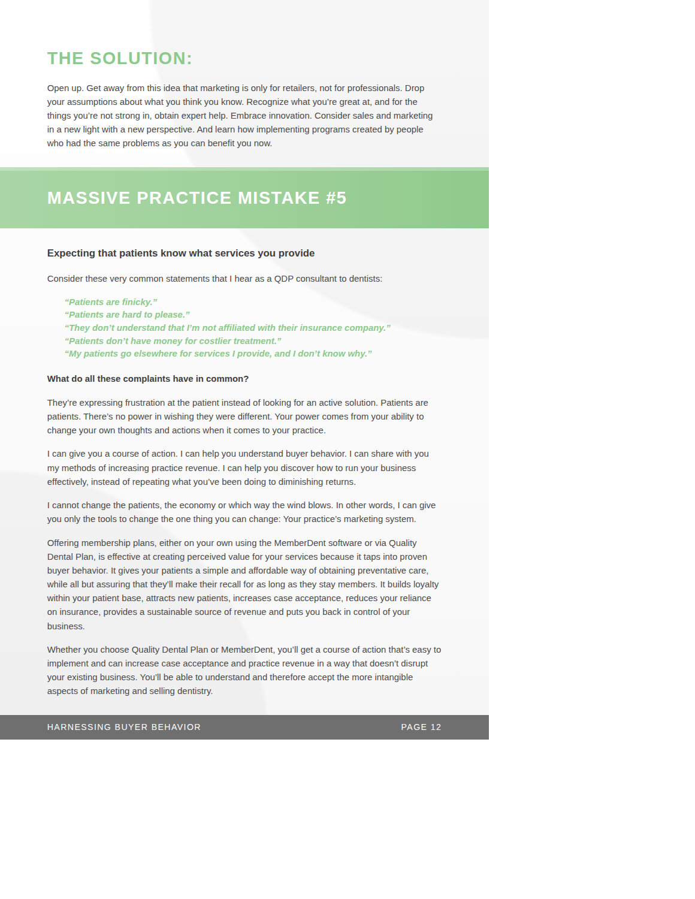The Solution:
Open up. Get away from this idea that marketing is only for retailers, not for professionals. Drop your assumptions about what you think you know. Recognize what you’re great at, and for the things you’re not strong in, obtain expert help. Embrace innovation. Consider sales and marketing in a new light with a new perspective. And learn how implementing programs created by people who had the same problems as you can benefit you now.
Massive Practice Mistake #5
Expecting that patients know what services you provide
Consider these very common statements that I hear as a QDP consultant to dentists:
“Patients are finicky.”
“Patients are hard to please.”
“They don’t understand that I’m not affiliated with their insurance company.”
“Patients don’t have money for costlier treatment.”
“My patients go elsewhere for services I provide, and I don’t know why.”
What do all these complaints have in common?
They’re expressing frustration at the patient instead of looking for an active solution. Patients are patients. There’s no power in wishing they were different. Your power comes from your ability to change your own thoughts and actions when it comes to your practice.
I can give you a course of action. I can help you understand buyer behavior. I can share with you my methods of increasing practice revenue. I can help you discover how to run your business effectively, instead of repeating what you’ve been doing to diminishing returns.
I cannot change the patients, the economy or which way the wind blows. In other words, I can give you only the tools to change the one thing you can change: Your practice’s marketing system.
Offering membership plans, either on your own using the MemberDent software or via Quality Dental Plan, is effective at creating perceived value for your services because it taps into proven buyer behavior. It gives your patients a simple and affordable way of obtaining preventative care, while all but assuring that they’ll make their recall for as long as they stay members. It builds loyalty within your patient base, attracts new patients, increases case acceptance, reduces your reliance on insurance, provides a sustainable source of revenue and puts you back in control of your business.
Whether you choose Quality Dental Plan or MemberDent, you’ll get a course of action that’s easy to implement and can increase case acceptance and practice revenue in a way that doesn’t disrupt your existing business. You’ll be able to understand and therefore accept the more intangible aspects of marketing and selling dentistry.
Harnessing Buyer Behavior
Page 12